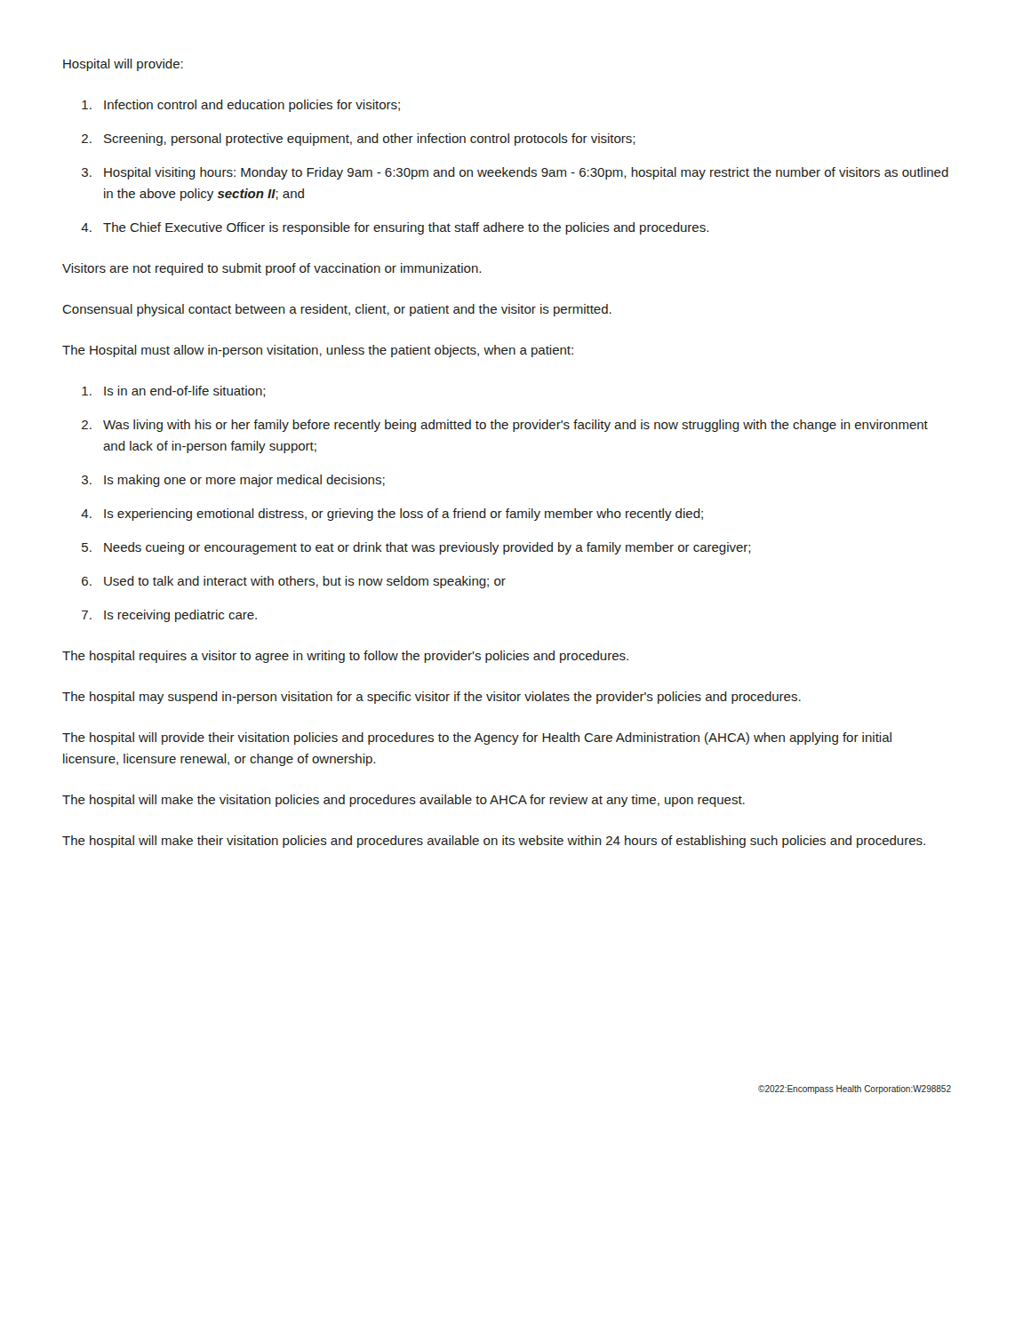Hospital will provide:
Infection control and education policies for visitors;
Screening, personal protective equipment, and other infection control protocols for visitors;
Hospital visiting hours: Monday to Friday 9am - 6:30pm and on weekends 9am - 6:30pm, hospital may restrict the number of visitors as outlined in the above policy section II; and
The Chief Executive Officer is responsible for ensuring that staff adhere to the policies and procedures.
Visitors are not required to submit proof of vaccination or immunization.
Consensual physical contact between a resident, client, or patient and the visitor is permitted.
The Hospital must allow in-person visitation, unless the patient objects, when a patient:
Is in an end-of-life situation;
Was living with his or her family before recently being admitted to the provider's facility and is now struggling with the change in environment and lack of in-person family support;
Is making one or more major medical decisions;
Is experiencing emotional distress, or grieving the loss of a friend or family member who recently died;
Needs cueing or encouragement to eat or drink that was previously provided by a family member or caregiver;
Used to talk and interact with others, but is now seldom speaking; or
Is receiving pediatric care.
The hospital requires a visitor to agree in writing to follow the provider's policies and procedures.
The hospital may suspend in-person visitation for a specific visitor if the visitor violates the provider's policies and procedures.
The hospital will provide their visitation policies and procedures to the Agency for Health Care Administration (AHCA) when applying for initial licensure, licensure renewal, or change of ownership.
The hospital will make the visitation policies and procedures available to AHCA for review at any time, upon request.
The hospital will make their visitation policies and procedures available on its website within 24 hours of establishing such policies and procedures.
©2022:Encompass Health Corporation:W298852